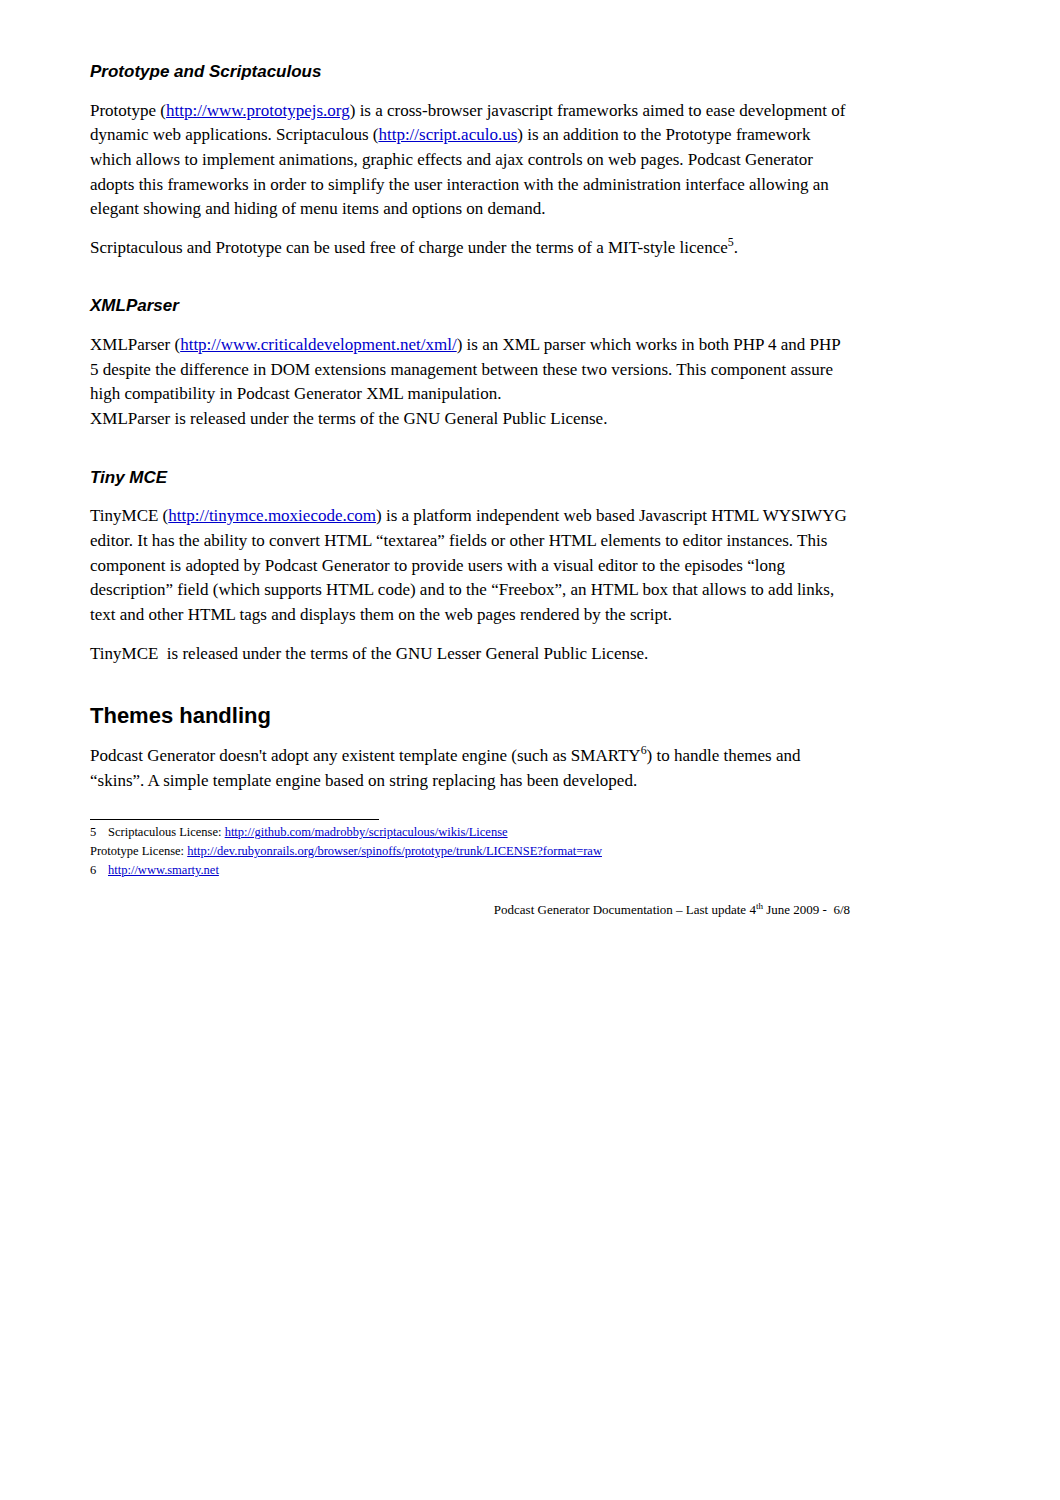Prototype and Scriptaculous
Prototype (http://www.prototypejs.org) is a cross-browser javascript frameworks aimed to ease development of dynamic web applications. Scriptaculous (http://script.aculo.us) is an addition to the Prototype framework which allows to implement animations, graphic effects and ajax controls on web pages. Podcast Generator adopts this frameworks in order to simplify the user interaction with the administration interface allowing an elegant showing and hiding of menu items and options on demand.
Scriptaculous and Prototype can be used free of charge under the terms of a MIT-style licence5.
XMLParser
XMLParser (http://www.criticaldevelopment.net/xml/) is an XML parser which works in both PHP 4 and PHP 5 despite the difference in DOM extensions management between these two versions. This component assure high compatibility in Podcast Generator XML manipulation.
XMLParser is released under the terms of the GNU General Public License.
Tiny MCE
TinyMCE (http://tinymce.moxiecode.com) is a platform independent web based Javascript HTML WYSIWYG editor. It has the ability to convert HTML “textarea” fields or other HTML elements to editor instances. This component is adopted by Podcast Generator to provide users with a visual editor to the episodes “long description” field (which supports HTML code) and to the “Freebox”, an HTML box that allows to add links, text and other HTML tags and displays them on the web pages rendered by the script.
TinyMCE is released under the terms of the GNU Lesser General Public License.
Themes handling
Podcast Generator doesn't adopt any existent template engine (such as SMARTY6) to handle themes and “skins”. A simple template engine based on string replacing has been developed.
5 Scriptaculous License: http://github.com/madrobby/scriptaculous/wikis/License
Prototype License: http://dev.rubyonrails.org/browser/spinoffs/prototype/trunk/LICENSE?format=raw
6 http://www.smarty.net
Podcast Generator Documentation – Last update 4th June 2009 - 6/8